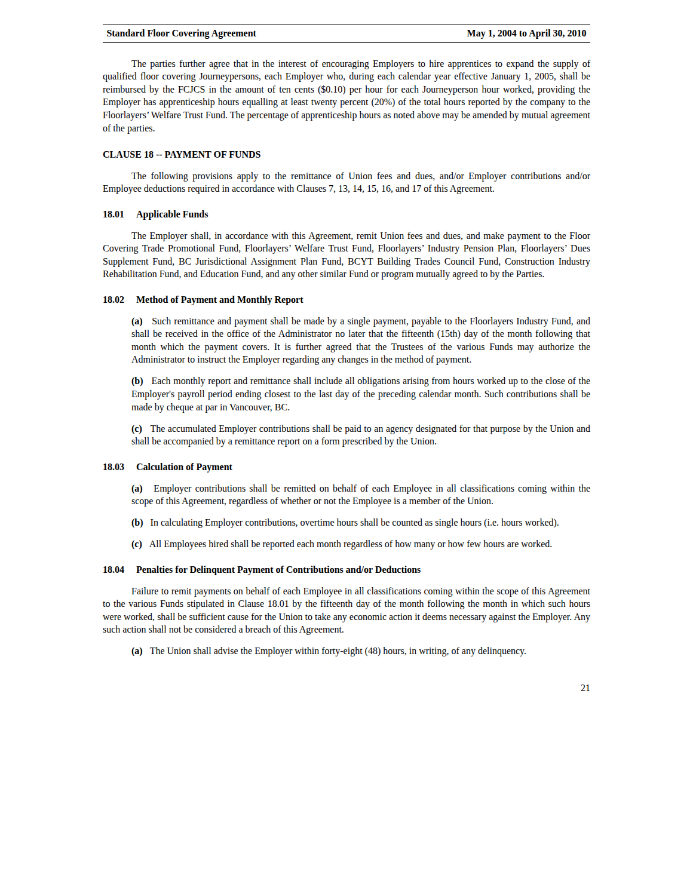Standard Floor Covering Agreement May 1, 2004 to April 30, 2010
The parties further agree that in the interest of encouraging Employers to hire apprentices to expand the supply of qualified floor covering Journeypersons, each Employer who, during each calendar year effective January 1, 2005, shall be reimbursed by the FCJCS in the amount of ten cents ($0.10) per hour for each Journeyperson hour worked, providing the Employer has apprenticeship hours equalling at least twenty percent (20%) of the total hours reported by the company to the Floorlayers’ Welfare Trust Fund. The percentage of apprenticeship hours as noted above may be amended by mutual agreement of the parties.
CLAUSE 18 -- PAYMENT OF FUNDS
The following provisions apply to the remittance of Union fees and dues, and/or Employer contributions and/or Employee deductions required in accordance with Clauses 7, 13, 14, 15, 16, and 17 of this Agreement.
18.01 Applicable Funds
The Employer shall, in accordance with this Agreement, remit Union fees and dues, and make payment to the Floor Covering Trade Promotional Fund, Floorlayers’ Welfare Trust Fund, Floorlayers’ Industry Pension Plan, Floorlayers’ Dues Supplement Fund, BC Jurisdictional Assignment Plan Fund, BCYT Building Trades Council Fund, Construction Industry Rehabilitation Fund, and Education Fund, and any other similar Fund or program mutually agreed to by the Parties.
18.02 Method of Payment and Monthly Report
(a) Such remittance and payment shall be made by a single payment, payable to the Floorlayers Industry Fund, and shall be received in the office of the Administrator no later that the fifteenth (15th) day of the month following that month which the payment covers. It is further agreed that the Trustees of the various Funds may authorize the Administrator to instruct the Employer regarding any changes in the method of payment.
(b) Each monthly report and remittance shall include all obligations arising from hours worked up to the close of the Employer's payroll period ending closest to the last day of the preceding calendar month. Such contributions shall be made by cheque at par in Vancouver, BC.
(c) The accumulated Employer contributions shall be paid to an agency designated for that purpose by the Union and shall be accompanied by a remittance report on a form prescribed by the Union.
18.03 Calculation of Payment
(a) Employer contributions shall be remitted on behalf of each Employee in all classifications coming within the scope of this Agreement, regardless of whether or not the Employee is a member of the Union.
(b) In calculating Employer contributions, overtime hours shall be counted as single hours (i.e. hours worked).
(c) All Employees hired shall be reported each month regardless of how many or how few hours are worked.
18.04 Penalties for Delinquent Payment of Contributions and/or Deductions
Failure to remit payments on behalf of each Employee in all classifications coming within the scope of this Agreement to the various Funds stipulated in Clause 18.01 by the fifteenth day of the month following the month in which such hours were worked, shall be sufficient cause for the Union to take any economic action it deems necessary against the Employer. Any such action shall not be considered a breach of this Agreement.
(a) The Union shall advise the Employer within forty-eight (48) hours, in writing, of any delinquency.
21